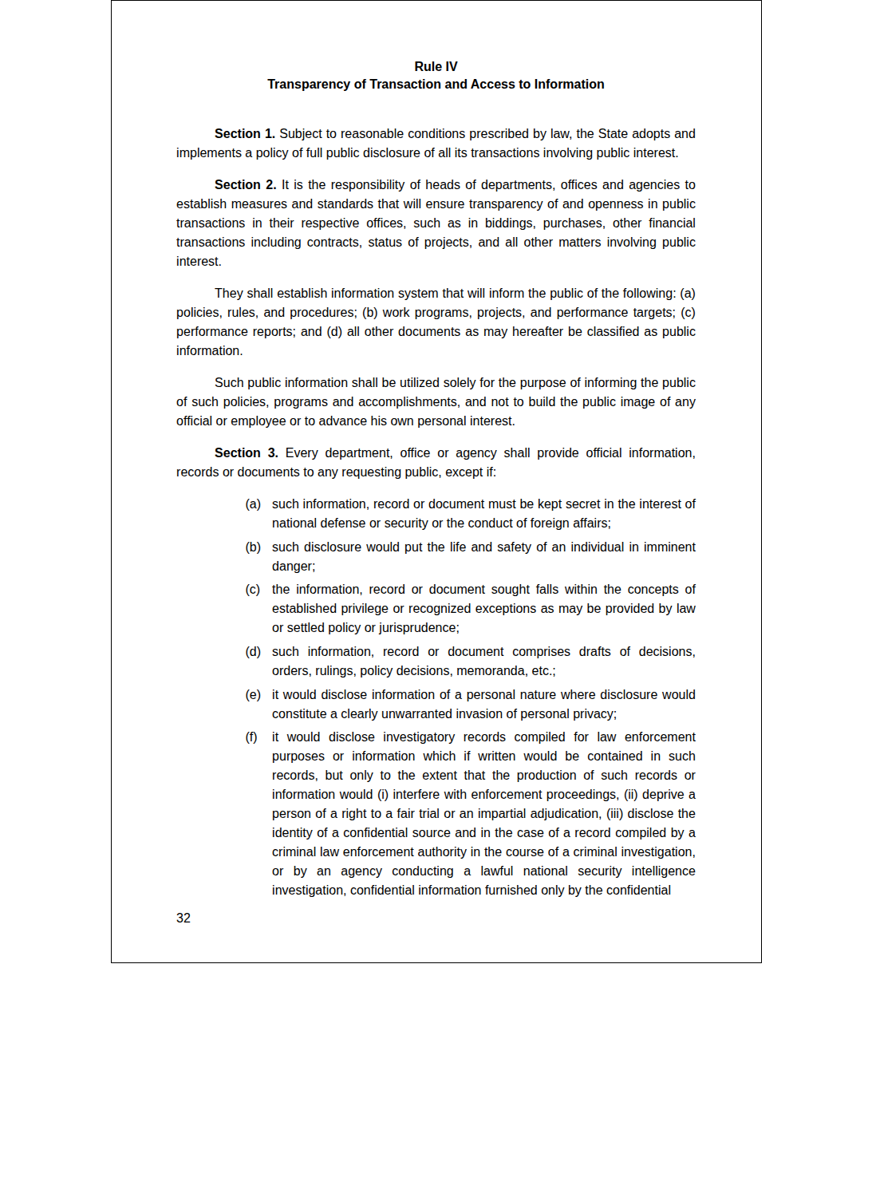Rule IV Transparency of Transaction and Access to Information
Section 1. Subject to reasonable conditions prescribed by law, the State adopts and implements a policy of full public disclosure of all its transactions involving public interest.
Section 2. It is the responsibility of heads of departments, offices and agencies to establish measures and standards that will ensure transparency of and openness in public transactions in their respective offices, such as in biddings, purchases, other financial transactions including contracts, status of projects, and all other matters involving public interest.
They shall establish information system that will inform the public of the following: (a) policies, rules, and procedures; (b) work programs, projects, and performance targets; (c) performance reports; and (d) all other documents as may hereafter be classified as public information.
Such public information shall be utilized solely for the purpose of informing the public of such policies, programs and accomplishments, and not to build the public image of any official or employee or to advance his own personal interest.
Section 3. Every department, office or agency shall provide official information, records or documents to any requesting public, except if:
(a) such information, record or document must be kept secret in the interest of national defense or security or the conduct of foreign affairs;
(b) such disclosure would put the life and safety of an individual in imminent danger;
(c) the information, record or document sought falls within the concepts of established privilege or recognized exceptions as may be provided by law or settled policy or jurisprudence;
(d) such information, record or document comprises drafts of decisions, orders, rulings, policy decisions, memoranda, etc.;
(e) it would disclose information of a personal nature where disclosure would constitute a clearly unwarranted invasion of personal privacy;
(f) it would disclose investigatory records compiled for law enforcement purposes or information which if written would be contained in such records, but only to the extent that the production of such records or information would (i) interfere with enforcement proceedings, (ii) deprive a person of a right to a fair trial or an impartial adjudication, (iii) disclose the identity of a confidential source and in the case of a record compiled by a criminal law enforcement authority in the course of a criminal investigation, or by an agency conducting a lawful national security intelligence investigation, confidential information furnished only by the confidential
32